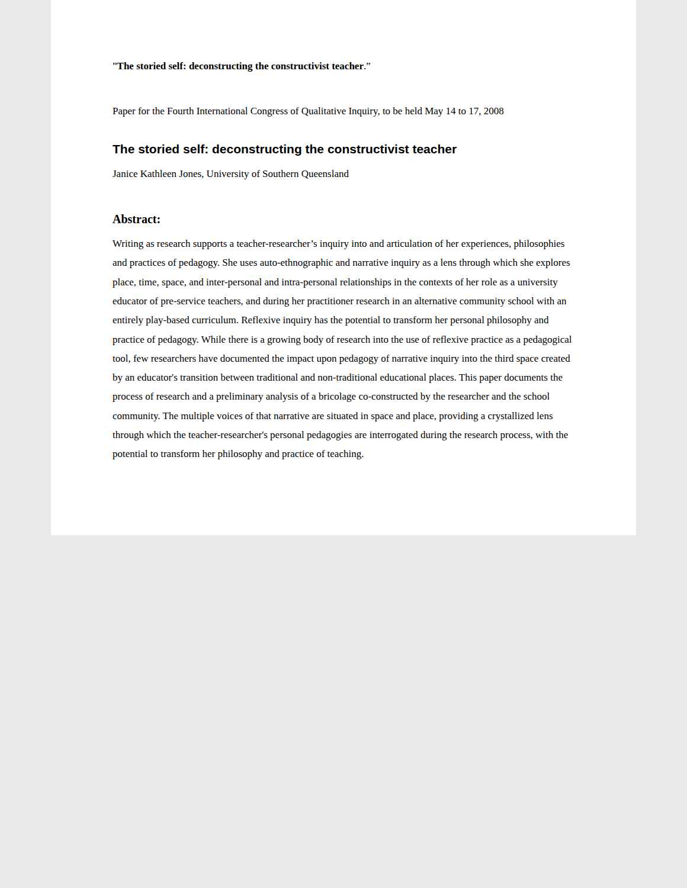”The storied self: deconstructing the constructivist teacher.”
Paper for the Fourth International Congress of Qualitative Inquiry, to be held May 14 to 17, 2008
The storied self: deconstructing the constructivist teacher
Janice Kathleen Jones, University of Southern Queensland
Abstract:
Writing as research supports a teacher-researcher’s inquiry into and articulation of her experiences, philosophies and practices of pedagogy. She uses auto-ethnographic and narrative inquiry as a lens through which she explores place, time, space, and inter-personal and intra-personal relationships in the contexts of her role as a university educator of pre-service teachers, and during her practitioner research in an alternative community school with an entirely play-based curriculum. Reflexive inquiry has the potential to transform her personal philosophy and practice of pedagogy. While there is a growing body of research into the use of reflexive practice as a pedagogical tool, few researchers have documented the impact upon pedagogy of narrative inquiry into the third space created by an educator's transition between traditional and non-traditional educational places. This paper documents the process of research and a preliminary analysis of a bricolage co-constructed by the researcher and the school community. The multiple voices of that narrative are situated in space and place, providing a crystallized lens through which the teacher-researcher's personal pedagogies are interrogated during the research process, with the potential to transform her philosophy and practice of teaching.